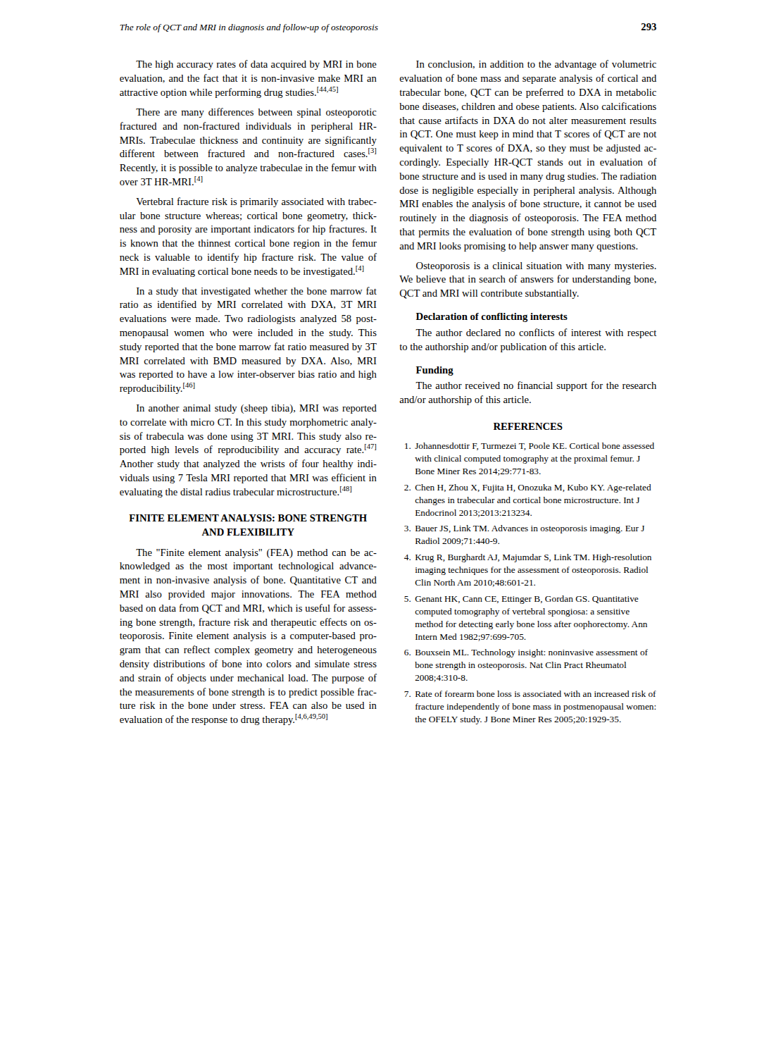The role of QCT and MRI in diagnosis and follow-up of osteoporosis 293
The high accuracy rates of data acquired by MRI in bone evaluation, and the fact that it is non-invasive make MRI an attractive option while performing drug studies.[44,45]
There are many differences between spinal osteoporotic fractured and non-fractured individuals in peripheral HR-MRIs. Trabeculae thickness and continuity are significantly different between fractured and non-fractured cases.[3] Recently, it is possible to analyze trabeculae in the femur with over 3T HR-MRI.[4]
Vertebral fracture risk is primarily associated with trabecular bone structure whereas; cortical bone geometry, thickness and porosity are important indicators for hip fractures. It is known that the thinnest cortical bone region in the femur neck is valuable to identify hip fracture risk. The value of MRI in evaluating cortical bone needs to be investigated.[4]
In a study that investigated whether the bone marrow fat ratio as identified by MRI correlated with DXA, 3T MRI evaluations were made. Two radiologists analyzed 58 post-menopausal women who were included in the study. This study reported that the bone marrow fat ratio measured by 3T MRI correlated with BMD measured by DXA. Also, MRI was reported to have a low inter-observer bias ratio and high reproducibility.[46]
In another animal study (sheep tibia), MRI was reported to correlate with micro CT. In this study morphometric analysis of trabecula was done using 3T MRI. This study also reported high levels of reproducibility and accuracy rate.[47] Another study that analyzed the wrists of four healthy individuals using 7 Tesla MRI reported that MRI was efficient in evaluating the distal radius trabecular microstructure.[48]
Finite Element Analysis: Bone Strength and Flexibility
The "Finite element analysis" (FEA) method can be acknowledged as the most important technological advancement in non-invasive analysis of bone. Quantitative CT and MRI also provided major innovations. The FEA method based on data from QCT and MRI, which is useful for assessing bone strength, fracture risk and therapeutic effects on osteoporosis. Finite element analysis is a computer-based program that can reflect complex geometry and heterogeneous density distributions of bone into colors and simulate stress and strain of objects under mechanical load. The purpose of the measurements of bone strength is to predict possible fracture risk in the bone under stress. FEA can also be used in evaluation of the response to drug therapy.[4,6,49,50]
In conclusion, in addition to the advantage of volumetric evaluation of bone mass and separate analysis of cortical and trabecular bone, QCT can be preferred to DXA in metabolic bone diseases, children and obese patients. Also calcifications that cause artifacts in DXA do not alter measurement results in QCT. One must keep in mind that T scores of QCT are not equivalent to T scores of DXA, so they must be adjusted accordingly. Especially HR-QCT stands out in evaluation of bone structure and is used in many drug studies. The radiation dose is negligible especially in peripheral analysis. Although MRI enables the analysis of bone structure, it cannot be used routinely in the diagnosis of osteoporosis. The FEA method that permits the evaluation of bone strength using both QCT and MRI looks promising to help answer many questions.
Osteoporosis is a clinical situation with many mysteries. We believe that in search of answers for understanding bone, QCT and MRI will contribute substantially.
Declaration of conflicting interests
The author declared no conflicts of interest with respect to the authorship and/or publication of this article.
Funding
The author received no financial support for the research and/or authorship of this article.
References
Johannesdottir F, Turmezei T, Poole KE. Cortical bone assessed with clinical computed tomography at the proximal femur. J Bone Miner Res 2014;29:771-83.
Chen H, Zhou X, Fujita H, Onozuka M, Kubo KY. Age-related changes in trabecular and cortical bone microstructure. Int J Endocrinol 2013;2013:213234.
Bauer JS, Link TM. Advances in osteoporosis imaging. Eur J Radiol 2009;71:440-9.
Krug R, Burghardt AJ, Majumdar S, Link TM. High-resolution imaging techniques for the assessment of osteoporosis. Radiol Clin North Am 2010;48:601-21.
Genant HK, Cann CE, Ettinger B, Gordan GS. Quantitative computed tomography of vertebral spongiosa: a sensitive method for detecting early bone loss after oophorectomy. Ann Intern Med 1982;97:699-705.
Bouxsein ML. Technology insight: noninvasive assessment of bone strength in osteoporosis. Nat Clin Pract Rheumatol 2008;4:310-8.
Rate of forearm bone loss is associated with an increased risk of fracture independently of bone mass in postmenopausal women: the OFELY study. J Bone Miner Res 2005;20:1929-35.